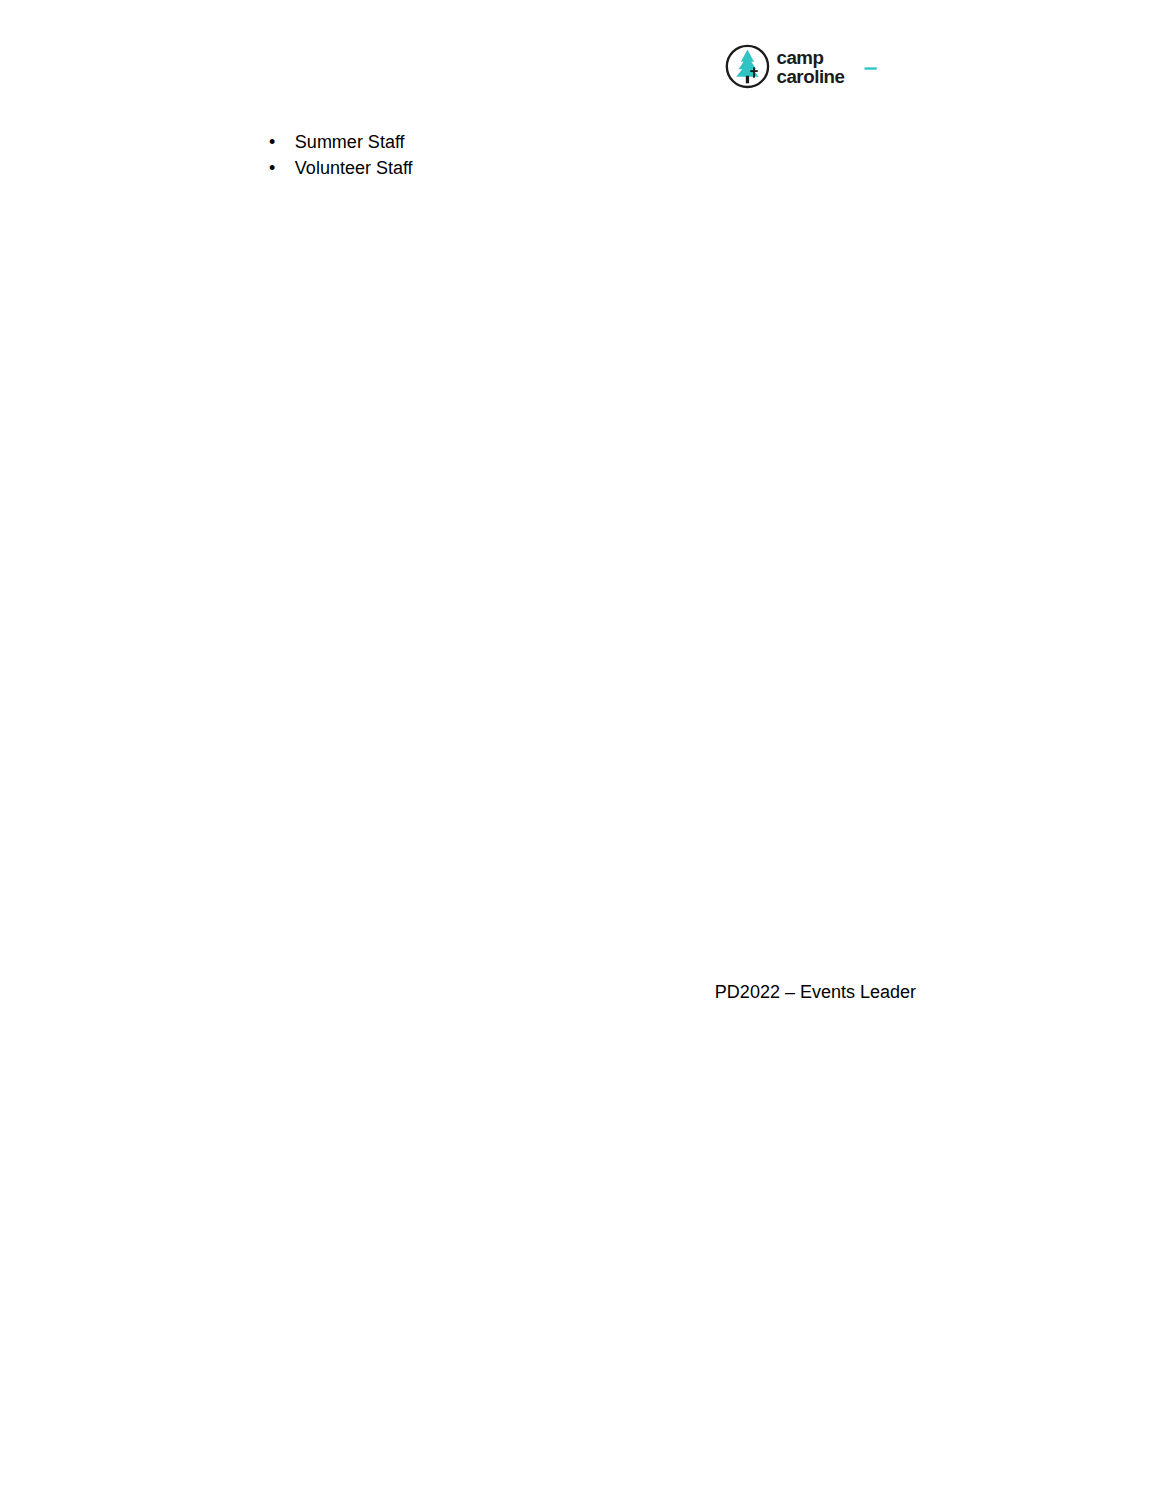camp caroline
Summer Staff
Volunteer Staff
PD2022 – Events Leader